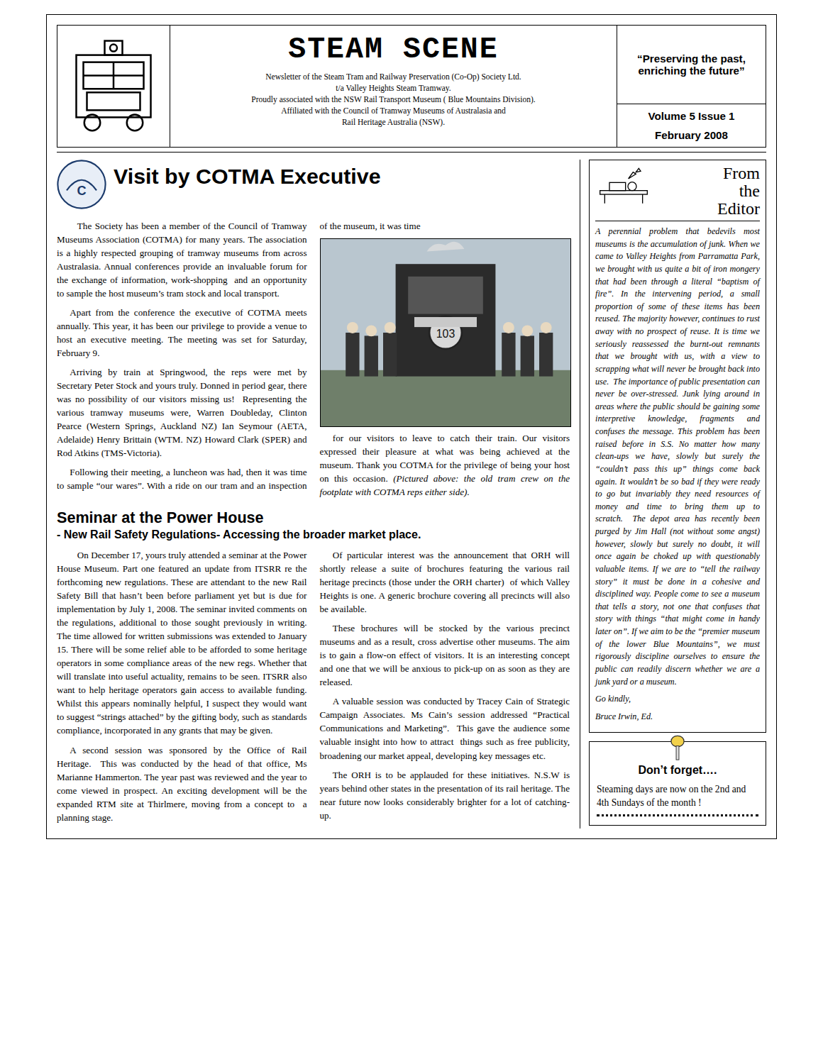STEAM SCENE
Newsletter of the Steam Tram and Railway Preservation (Co-Op) Society Ltd.
t/a Valley Heights Steam Tramway.
Proudly associated with the NSW Rail Transport Museum ( Blue Mountains Division).
Affiliated with the Council of Tramway Museums of Australasia and
Rail Heritage Australia (NSW).
“Preserving the past, enriching the future”
Volume 5 Issue 1
February 2008
Visit by COTMA Executive
The Society has been a member of the Council of Tramway Museums Association (COTMA) for many years. The association is a highly respected grouping of tramway museums from across Australasia. Annual conferences provide an invaluable forum for the exchange of information, work-shopping and an opportunity to sample the host museum’s tram stock and local transport.
Apart from the conference the executive of COTMA meets annually. This year, it has been our privilege to provide a venue to host an executive meeting. The meeting was set for Saturday, February 9.
Arriving by train at Springwood, the reps were met by Secretary Peter Stock and yours truly. Donned in period gear, there was no possibility of our visitors missing us! Representing the various tramway museums were, Warren Doubleday, Clinton Pearce (Western Springs, Auckland NZ) Ian Seymour (AETA, Adelaide) Henry Brittain (WTM. NZ) Howard Clark (SPER) and Rod Atkins (TMS-Victoria).
Following their meeting, a luncheon was had, then it was time to sample “our wares”. With a ride on our tram and an inspection of the museum, it was time
for our visitors to leave to catch their train. Our visitors expressed their pleasure at what was being achieved at the museum. Thank you COTMA for the privilege of being your host on this occasion. (Pictured above: the old tram crew on the footplate with COTMA reps either side).
Seminar at the Power House
- New Rail Safety Regulations- Accessing the broader market place.
On December 17, yours truly attended a seminar at the Power House Museum. Part one featured an update from ITSRR re the forthcoming new regulations. These are attendant to the new Rail Safety Bill that hasn’t been before parliament yet but is due for implementation by July 1, 2008. The seminar invited comments on the regulations, additional to those sought previously in writing. The time allowed for written submissions was extended to January 15. There will be some relief able to be afforded to some heritage operators in some compliance areas of the new regs. Whether that will translate into useful actuality, remains to be seen. ITSRR also want to help heritage operators gain access to available funding. Whilst this appears nominally helpful, I suspect they would want to suggest “strings attached” by the gifting body, such as standards compliance, incorporated in any grants that may be given.
A second session was sponsored by the Office of Rail Heritage. This was conducted by the head of that office, Ms Marianne Hammerton. The year past was reviewed and the year to come viewed in prospect. An exciting development will be the expanded RTM site at Thirlmere, moving from a concept to a planning stage.
Of particular interest was the announcement that ORH will shortly release a suite of brochures featuring the various rail heritage precincts (those under the ORH charter) of which Valley Heights is one. A generic brochure covering all precincts will also be available.
These brochures will be stocked by the various precinct museums and as a result, cross advertise other museums. The aim is to gain a flow-on effect of visitors. It is an interesting concept and one that we will be anxious to pick-up on as soon as they are released.
A valuable session was conducted by Tracey Cain of Strategic Campaign Associates. Ms Cain’s session addressed “Practical Communications and Marketing”. This gave the audience some valuable insight into how to attract things such as free publicity, broadening our market appeal, developing key messages etc.
The ORH is to be applauded for these initiatives. N.S.W is years behind other states in the presentation of its rail heritage. The near future now looks considerably brighter for a lot of catching-up.
From
the
Editor
A perennial problem that bedevils most museums is the accumulation of junk. When we came to Valley Heights from Parramatta Park, we brought with us quite a bit of iron mongery that had been through a literal “baptism of fire”. In the intervening period, a small proportion of some of these items has been reused. The majority however, continues to rust away with no prospect of reuse. It is time we seriously reassessed the burnt-out remnants that we brought with us, with a view to scrapping what will never be brought back into use. The importance of public presentation can never be over-stressed. Junk lying around in areas where the public should be gaining some interpretive knowledge, fragments and confuses the message. This problem has been raised before in S.S. No matter how many clean-ups we have, slowly but surely the “couldn’t pass this up” things come back again. It wouldn’t be so bad if they were ready to go but invariably they need resources of money and time to bring them up to scratch. The depot area has recently been purged by Jim Hall (not without some angst) however, slowly but surely no doubt, it will once again be choked up with questionably valuable items. If we are to “tell the railway story” it must be done in a cohesive and disciplined way. People come to see a museum that tells a story, not one that confuses that story with things “that might come in handy later on”. If we aim to be the “premier museum of the lower Blue Mountains”, we must rigorously discipline ourselves to ensure the public can readily discern whether we are a junk yard or a museum.
Go kindly,
Bruce Irwin, Ed.
Don’t forget….
Steaming days are now on the 2nd and 4th Sundays of the month !